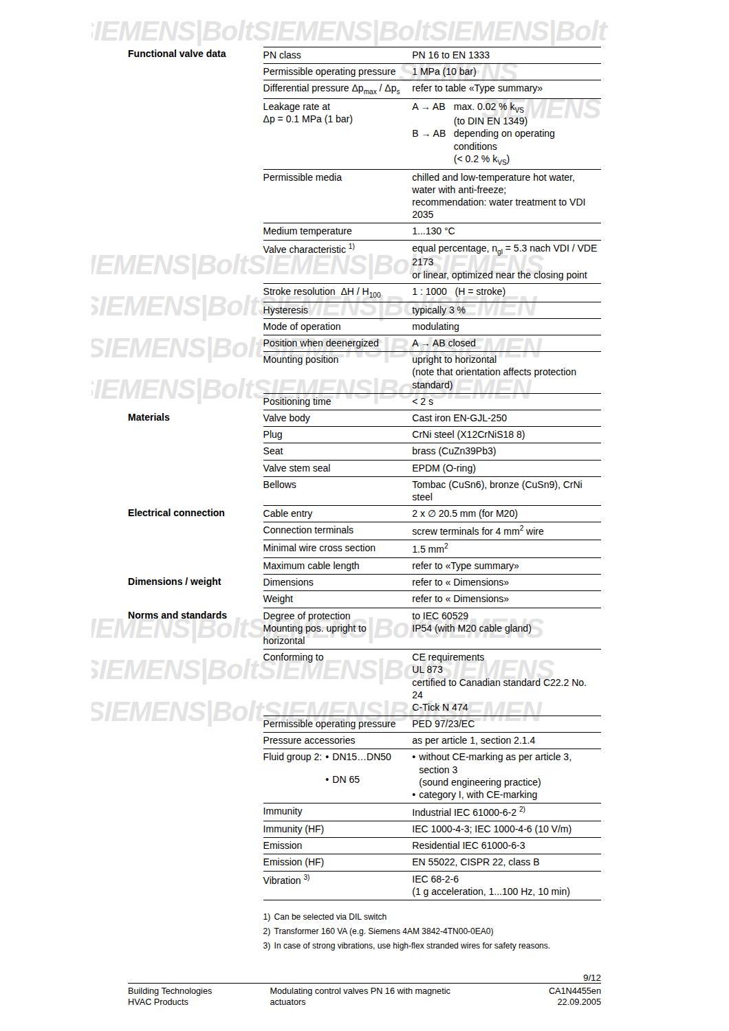SIEMENS|Bolt
SIEMENS|Bolt
SIEMENS|Bolt
SIEMENS
SIEMENS
SIEMENS|Bolt
SIEMENS|Bolt
SIEMENS
SIEMENS|Bolt
SIEMENS|Bolt
SIEMEN
SIEMENS|Bolt
SIEMENS|Bolt
SIEMEN
SIEMENS|Bolt
SIEMENS|Bolt
SIEMEN
SIEMENS|Bolt
SIEMENS|Bolt
SIEMENS
SIEMENS|Bolt
SIEMENS|Bolt
SIEMENS
SIEMENS|Bolt
SIEMENS|Bolt
SIEMEN
Functional valve data
| PN class | PN 16 to EN 1333 |
| Permissible operating pressure | 1 MPa (10 bar) |
| Differential pressure Δp max / Δp s | refer to table «Type summary» |
| Leakage rate at Δp = 0.1 MPa (1 bar) | A → AB max. 0.02 % k VS (to DIN EN 1349) B → AB depending on operating conditions (< 0.2 % k VS ) |
| Permissible media | chilled and low-temperature hot water, water with anti-freeze; recommendation: water treatment to VDI 2035 |
| Medium temperature | 1...130 °C |
| Valve characteristic 1) | equal percentage, n gl = 5.3 nach VDI / VDE 2173 or linear, optimized near the closing point |
| Stroke resolution ΔH / H 100 | 1 : 1000 (H = stroke) |
| Hysteresis | typically 3 % |
| Mode of operation | modulating |
| Position when deenergized | A → AB closed |
| Mounting position | upright to horizontal (note that orientation affects protection standard) |
| Positioning time | < 2 s |
Materials
| Valve body | Cast iron EN-GJL-250 |
| Plug | CrNi steel (X12CrNiS18 8) |
| Seat | brass (CuZn39Pb3) |
| Valve stem seal | EPDM (O-ring) |
| Bellows | Tombac (CuSn6), bronze (CuSn9), CrNi steel |
Electrical connection
| Cable entry | 2 x ∅ 20.5 mm (for M20) |
| Connection terminals | screw terminals for 4 mm 2 wire |
| Minimal wire cross section | 1.5 mm 2 |
| Maximum cable length | refer to «Type summary» |
Dimensions / weight
| Dimensions | refer to « Dimensions» |
| Weight | refer to « Dimensions» |
Norms and standards
| Degree of protection Mounting pos. upright to horizontal | to IEC 60529 IP54 (with M20 cable gland) |
| Conforming to | CE requirements UL 873 certified to Canadian standard C22.2 No. 24 C-Tick N 474 |
| Permissible operating pressure | PED 97/23/EC |
| Pressure accessories | as per article 1, section 2.1.4 |
| Fluid group 2: DN15…DN50 DN 65 | without CE-marking as per article 3, section 3 (sound engineering practice) category I, with CE-marking |
| Immunity | Industrial IEC 61000-6-2 2) |
| Immunity (HF) | IEC 1000-4-3; IEC 1000-4-6 (10 V/m) |
| Emission | Residential IEC 61000-6-3 |
| Emission (HF) | EN 55022, CISPR 22, class B |
| Vibration 3) | IEC 68-2-6 (1 g acceleration, 1...100 Hz, 10 min) |
1)
Can be selected via DIL switch
2)
Transformer 160 VA (e.g. Siemens 4AM 3842-4TN00-0EA0)
3)
In case of strong vibrations, use high-flex stranded wires for safety reasons.
9/12
Building Technologies
HVAC Products
Modulating control valves PN 16 with magnetic actuators
CA1N4455en
22.09.2005